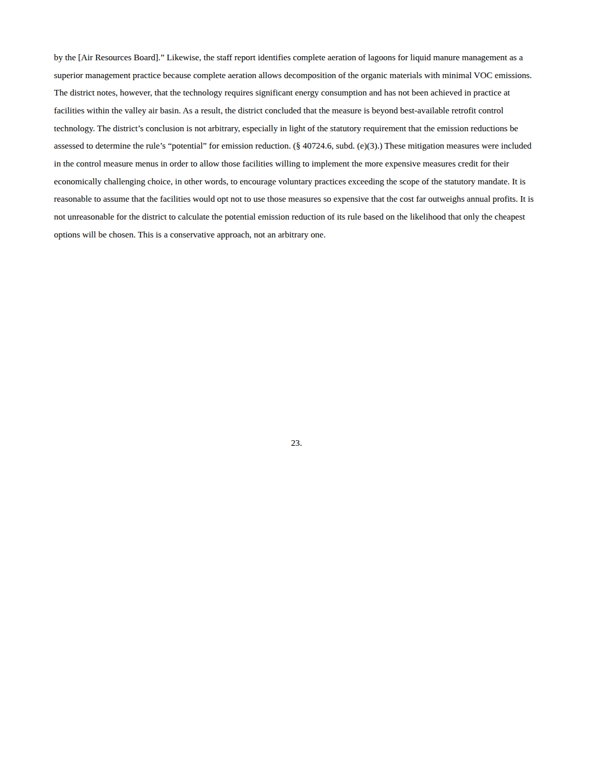by the [Air Resources Board].” Likewise, the staff report identifies complete aeration of lagoons for liquid manure management as a superior management practice because complete aeration allows decomposition of the organic materials with minimal VOC emissions. The district notes, however, that the technology requires significant energy consumption and has not been achieved in practice at facilities within the valley air basin. As a result, the district concluded that the measure is beyond best-available retrofit control technology. The district’s conclusion is not arbitrary, especially in light of the statutory requirement that the emission reductions be assessed to determine the rule’s “potential” for emission reduction. (§ 40724.6, subd. (e)(3).) These mitigation measures were included in the control measure menus in order to allow those facilities willing to implement the more expensive measures credit for their economically challenging choice, in other words, to encourage voluntary practices exceeding the scope of the statutory mandate. It is reasonable to assume that the facilities would opt not to use those measures so expensive that the cost far outweighs annual profits. It is not unreasonable for the district to calculate the potential emission reduction of its rule based on the likelihood that only the cheapest options will be chosen. This is a conservative approach, not an arbitrary one.
23.